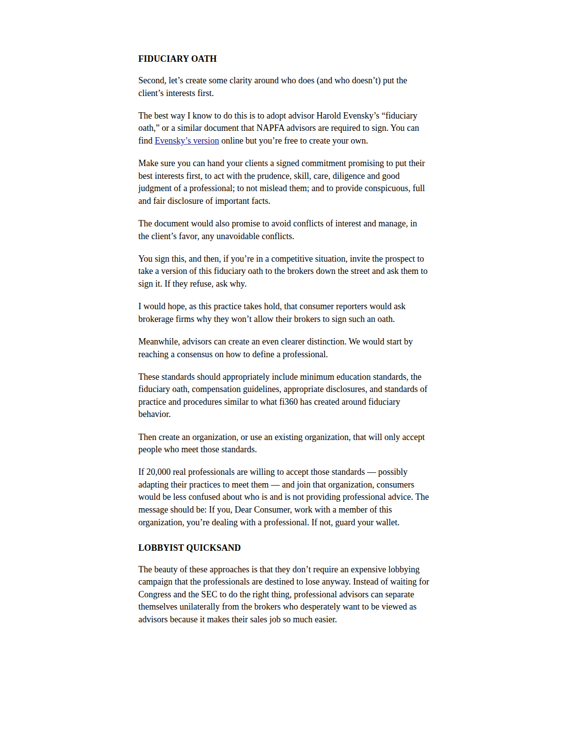FIDUCIARY OATH
Second, let’s create some clarity around who does (and who doesn’t) put the client’s interests first.
The best way I know to do this is to adopt advisor Harold Evensky’s “fiduciary oath,” or a similar document that NAPFA advisors are required to sign. You can find Evensky’s version online but you’re free to create your own.
Make sure you can hand your clients a signed commitment promising to put their best interests first, to act with the prudence, skill, care, diligence and good judgment of a professional; to not mislead them; and to provide conspicuous, full and fair disclosure of important facts.
The document would also promise to avoid conflicts of interest and manage, in the client’s favor, any unavoidable conflicts.
You sign this, and then, if you’re in a competitive situation, invite the prospect to take a version of this fiduciary oath to the brokers down the street and ask them to sign it. If they refuse, ask why.
I would hope, as this practice takes hold, that consumer reporters would ask brokerage firms why they won’t allow their brokers to sign such an oath.
Meanwhile, advisors can create an even clearer distinction. We would start by reaching a consensus on how to define a professional.
These standards should appropriately include minimum education standards, the fiduciary oath, compensation guidelines, appropriate disclosures, and standards of practice and procedures similar to what fi360 has created around fiduciary behavior.
Then create an organization, or use an existing organization, that will only accept people who meet those standards.
If 20,000 real professionals are willing to accept those standards — possibly adapting their practices to meet them — and join that organization, consumers would be less confused about who is and is not providing professional advice. The message should be: If you, Dear Consumer, work with a member of this organization, you’re dealing with a professional. If not, guard your wallet.
LOBBYIST QUICKSAND
The beauty of these approaches is that they don’t require an expensive lobbying campaign that the professionals are destined to lose anyway. Instead of waiting for Congress and the SEC to do the right thing, professional advisors can separate themselves unilaterally from the brokers who desperately want to be viewed as advisors because it makes their sales job so much easier.